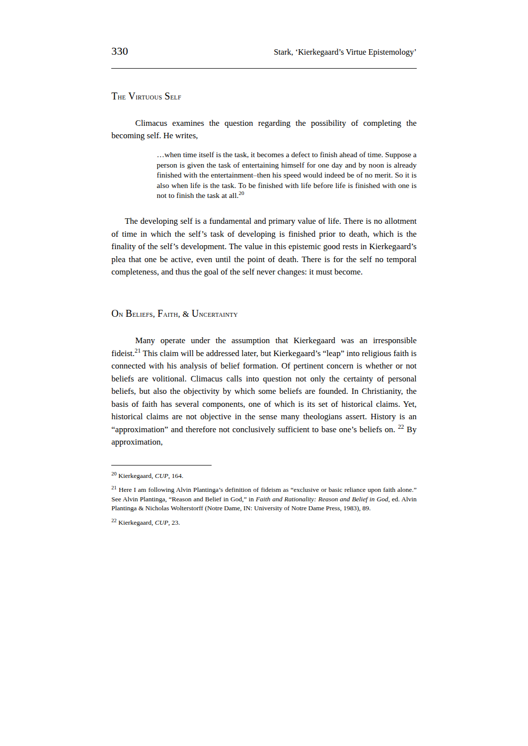330 Stark, ‘Kierkegaard’s Virtue Epistemology’
The Virtuous Self
Climacus examines the question regarding the possibility of completing the becoming self. He writes,
…when time itself is the task, it becomes a defect to finish ahead of time. Suppose a person is given the task of entertaining himself for one day and by noon is already finished with the entertainment–then his speed would indeed be of no merit. So it is also when life is the task. To be finished with life before life is finished with one is not to finish the task at all.20
The developing self is a fundamental and primary value of life. There is no allotment of time in which the self’s task of developing is finished prior to death, which is the finality of the self’s development. The value in this epistemic good rests in Kierkegaard’s plea that one be active, even until the point of death. There is for the self no temporal completeness, and thus the goal of the self never changes: it must become.
On Beliefs, Faith, & Uncertainty
Many operate under the assumption that Kierkegaard was an irresponsible fideist.21 This claim will be addressed later, but Kierkegaard’s “leap” into religious faith is connected with his analysis of belief formation. Of pertinent concern is whether or not beliefs are volitional. Climacus calls into question not only the certainty of personal beliefs, but also the objectivity by which some beliefs are founded. In Christianity, the basis of faith has several components, one of which is its set of historical claims. Yet, historical claims are not objective in the sense many theologians assert. History is an “approximation” and therefore not conclusively sufficient to base one’s beliefs on. 22 By approximation,
20 Kierkegaard, CUP, 164.
21 Here I am following Alvin Plantinga’s definition of fideism as “exclusive or basic reliance upon faith alone.” See Alvin Plantinga, “Reason and Belief in God,” in Faith and Rationality: Reason and Belief in God, ed. Alvin Plantinga & Nicholas Wolterstorff (Notre Dame, IN: University of Notre Dame Press, 1983), 89.
22 Kierkegaard, CUP, 23.